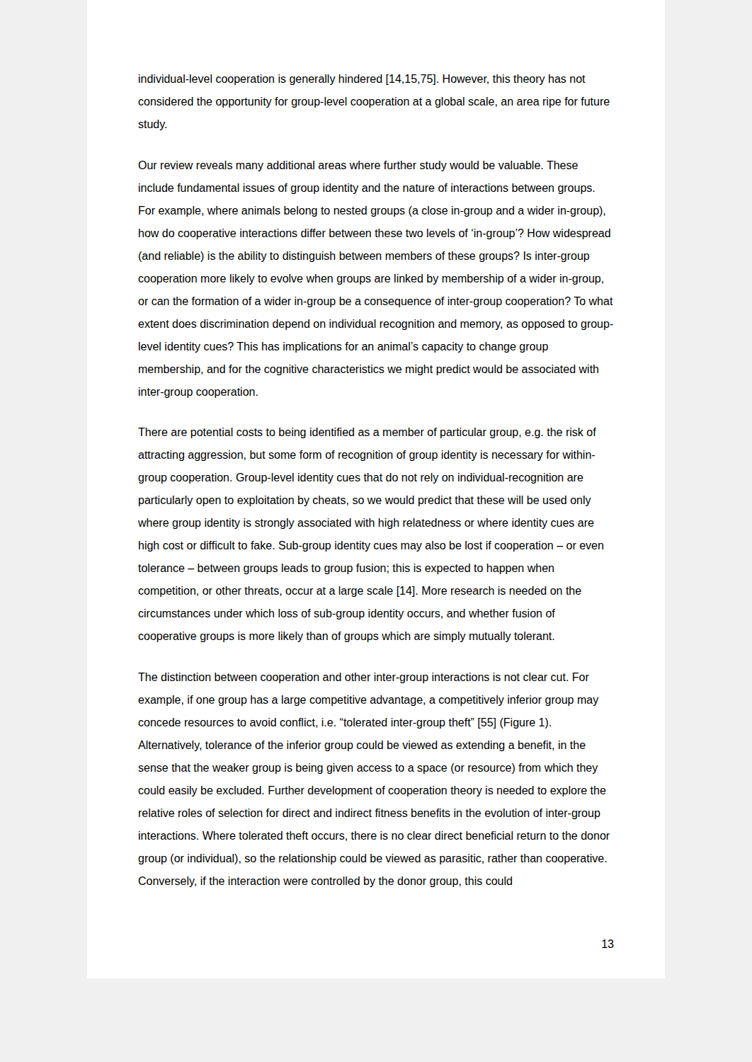individual-level cooperation is generally hindered [14,15,75]. However, this theory has not considered the opportunity for group-level cooperation at a global scale, an area ripe for future study.
Our review reveals many additional areas where further study would be valuable. These include fundamental issues of group identity and the nature of interactions between groups. For example, where animals belong to nested groups (a close in-group and a wider in-group), how do cooperative interactions differ between these two levels of ‘in-group’? How widespread (and reliable) is the ability to distinguish between members of these groups? Is inter-group cooperation more likely to evolve when groups are linked by membership of a wider in-group, or can the formation of a wider in-group be a consequence of inter-group cooperation? To what extent does discrimination depend on individual recognition and memory, as opposed to group-level identity cues? This has implications for an animal’s capacity to change group membership, and for the cognitive characteristics we might predict would be associated with inter-group cooperation.
There are potential costs to being identified as a member of particular group, e.g. the risk of attracting aggression, but some form of recognition of group identity is necessary for within-group cooperation. Group-level identity cues that do not rely on individual-recognition are particularly open to exploitation by cheats, so we would predict that these will be used only where group identity is strongly associated with high relatedness or where identity cues are high cost or difficult to fake. Sub-group identity cues may also be lost if cooperation – or even tolerance – between groups leads to group fusion; this is expected to happen when competition, or other threats, occur at a large scale [14]. More research is needed on the circumstances under which loss of sub-group identity occurs, and whether fusion of cooperative groups is more likely than of groups which are simply mutually tolerant.
The distinction between cooperation and other inter-group interactions is not clear cut. For example, if one group has a large competitive advantage, a competitively inferior group may concede resources to avoid conflict, i.e. “tolerated inter-group theft” [55] (Figure 1). Alternatively, tolerance of the inferior group could be viewed as extending a benefit, in the sense that the weaker group is being given access to a space (or resource) from which they could easily be excluded. Further development of cooperation theory is needed to explore the relative roles of selection for direct and indirect fitness benefits in the evolution of inter-group interactions. Where tolerated theft occurs, there is no clear direct beneficial return to the donor group (or individual), so the relationship could be viewed as parasitic, rather than cooperative. Conversely, if the interaction were controlled by the donor group, this could
13